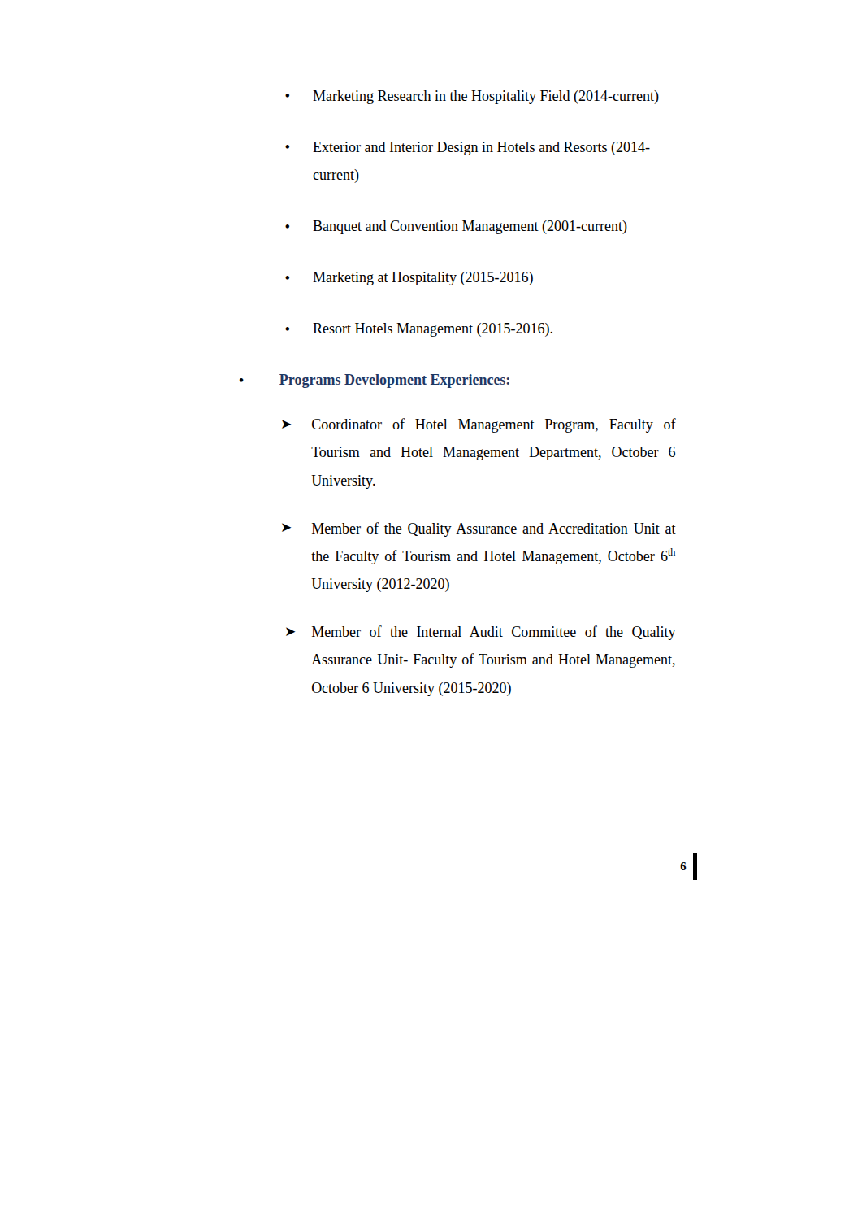Marketing Research in the Hospitality Field (2014-current)
Exterior and Interior Design in Hotels and Resorts (2014-current)
Banquet and Convention Management (2001-current)
Marketing at Hospitality (2015-2016)
Resort Hotels Management (2015-2016).
Programs Development Experiences:
Coordinator of Hotel Management Program, Faculty of Tourism and Hotel Management Department, October 6 University.
Member of the Quality Assurance and Accreditation Unit at the Faculty of Tourism and Hotel Management, October 6th University (2012-2020)
Member of the Internal Audit Committee of the Quality Assurance Unit- Faculty of Tourism and Hotel Management, October 6 University (2015-2020)
6